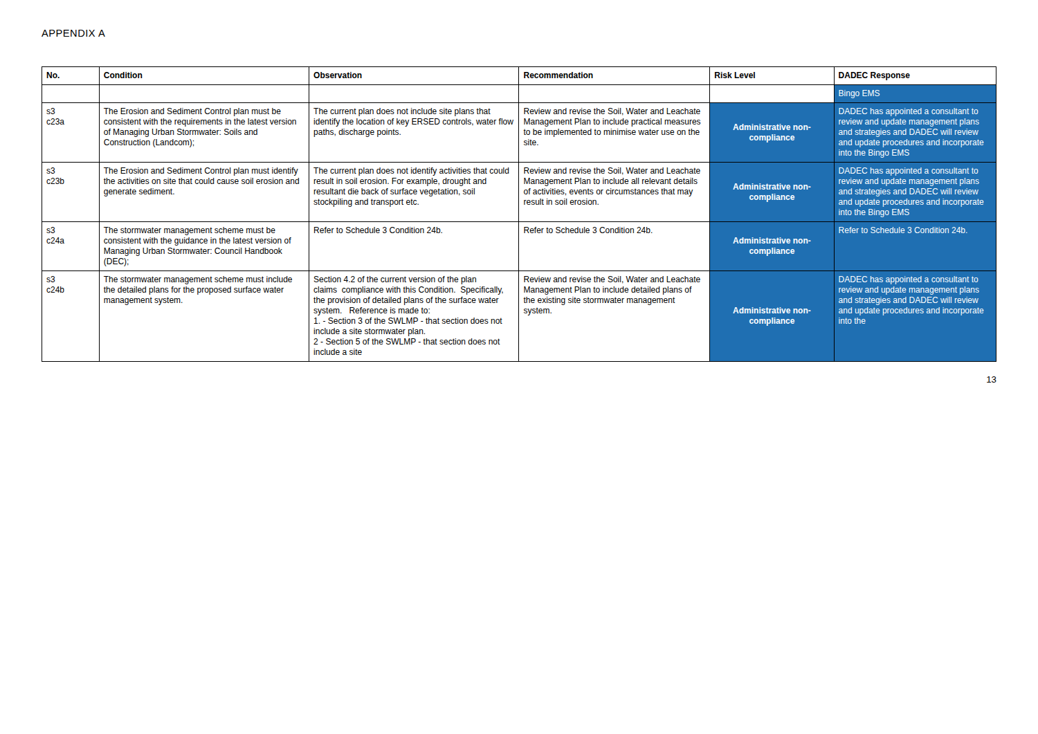APPENDIX A
| No. | Condition | Observation | Recommendation | Risk Level | DADEC Response |
| --- | --- | --- | --- | --- | --- |
| | | | | | Bingo EMS |
| s3 c23a | The Erosion and Sediment Control plan must be consistent with the requirements in the latest version of Managing Urban Stormwater: Soils and Construction (Landcom); | The current plan does not include site plans that identify the location of key ERSED controls, water flow paths, discharge points. | Review and revise the Soil, Water and Leachate Management Plan to include practical measures to be implemented to minimise water use on the site. | Administrative non-compliance | DADEC has appointed a consultant to review and update management plans and strategies and DADEC will review and update procedures and incorporate into the Bingo EMS |
| s3 c23b | The Erosion and Sediment Control plan must identify the activities on site that could cause soil erosion and generate sediment. | The current plan does not identify activities that could result in soil erosion. For example, drought and resultant die back of surface vegetation, soil stockpiling and transport etc. | Review and revise the Soil, Water and Leachate Management Plan to include all relevant details of activities, events or circumstances that may result in soil erosion. | Administrative non-compliance | DADEC has appointed a consultant to review and update management plans and strategies and DADEC will review and update procedures and incorporate into the Bingo EMS |
| s3 c24a | The stormwater management scheme must be consistent with the guidance in the latest version of Managing Urban Stormwater: Council Handbook (DEC); | Refer to Schedule 3 Condition 24b. | Refer to Schedule 3 Condition 24b. | Administrative non-compliance | Refer to Schedule 3 Condition 24b. |
| s3 c24b | The stormwater management scheme must include the detailed plans for the proposed surface water management system. | Section 4.2 of the current version of the plan claims compliance with this Condition. Specifically, the provision of detailed plans of the surface water system. Reference is made to: 1. - Section 3 of the SWLMP - that section does not include a site stormwater plan. 2 - Section 5 of the SWLMP - that section does not include a site | Review and revise the Soil, Water and Leachate Management Plan to include detailed plans of the existing site stormwater management system. | Administrative non-compliance | DADEC has appointed a consultant to review and update management plans and strategies and DADEC will review and update procedures and incorporate into the |
13